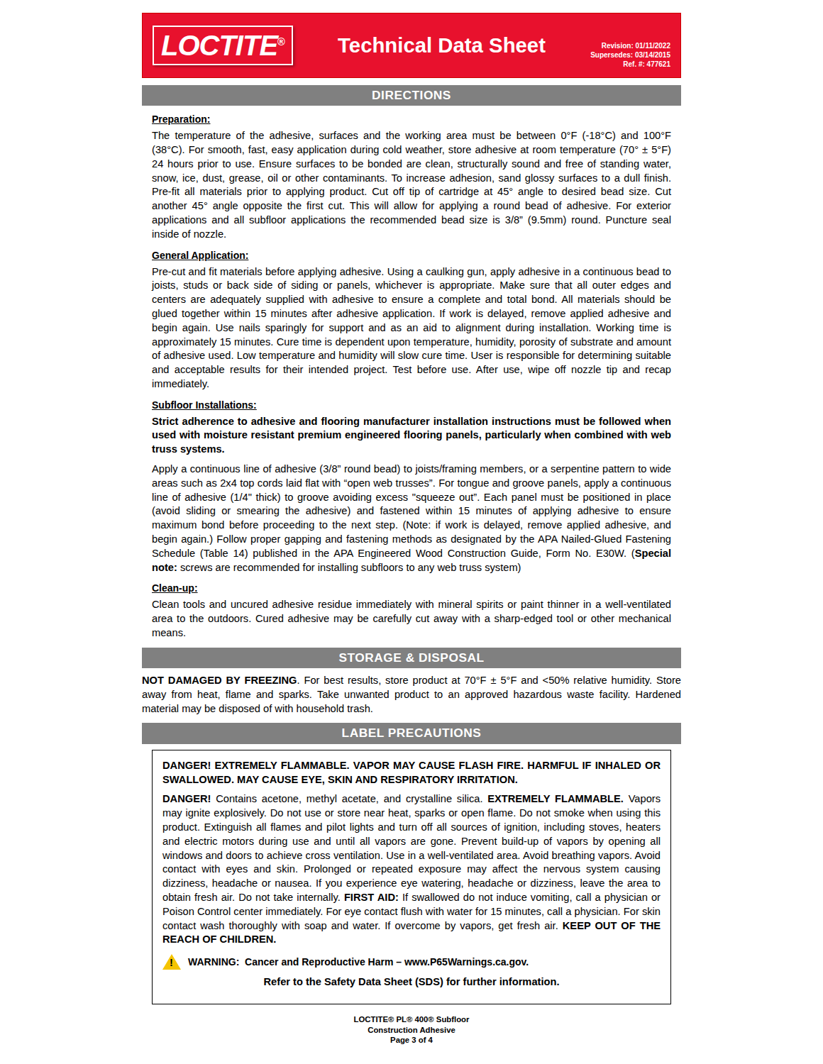LOCTITE®
Technical Data Sheet
Revision: 01/11/2022
Supersedes: 03/14/2015
Ref. #: 477621
DIRECTIONS
Preparation:
The temperature of the adhesive, surfaces and the working area must be between 0°F (-18°C) and 100°F (38°C). For smooth, fast, easy application during cold weather, store adhesive at room temperature (70° ± 5°F) 24 hours prior to use. Ensure surfaces to be bonded are clean, structurally sound and free of standing water, snow, ice, dust, grease, oil or other contaminants. To increase adhesion, sand glossy surfaces to a dull finish. Pre-fit all materials prior to applying product. Cut off tip of cartridge at 45° angle to desired bead size. Cut another 45° angle opposite the first cut. This will allow for applying a round bead of adhesive. For exterior applications and all subfloor applications the recommended bead size is 3/8” (9.5mm) round. Puncture seal inside of nozzle.
General Application:
Pre-cut and fit materials before applying adhesive. Using a caulking gun, apply adhesive in a continuous bead to joists, studs or back side of siding or panels, whichever is appropriate. Make sure that all outer edges and centers are adequately supplied with adhesive to ensure a complete and total bond. All materials should be glued together within 15 minutes after adhesive application. If work is delayed, remove applied adhesive and begin again. Use nails sparingly for support and as an aid to alignment during installation. Working time is approximately 15 minutes. Cure time is dependent upon temperature, humidity, porosity of substrate and amount of adhesive used. Low temperature and humidity will slow cure time. User is responsible for determining suitable and acceptable results for their intended project. Test before use. After use, wipe off nozzle tip and recap immediately.
Subfloor Installations:
Strict adherence to adhesive and flooring manufacturer installation instructions must be followed when used with moisture resistant premium engineered flooring panels, particularly when combined with web truss systems.
Apply a continuous line of adhesive (3/8” round bead) to joists/framing members, or a serpentine pattern to wide areas such as 2x4 top cords laid flat with “open web trusses”. For tongue and groove panels, apply a continuous line of adhesive (1/4" thick) to groove avoiding excess "squeeze out”. Each panel must be positioned in place (avoid sliding or smearing the adhesive) and fastened within 15 minutes of applying adhesive to ensure maximum bond before proceeding to the next step. (Note: if work is delayed, remove applied adhesive, and begin again.) Follow proper gapping and fastening methods as designated by the APA Nailed-Glued Fastening Schedule (Table 14) published in the APA Engineered Wood Construction Guide, Form No. E30W. (Special note: screws are recommended for installing subfloors to any web truss system)
Clean-up:
Clean tools and uncured adhesive residue immediately with mineral spirits or paint thinner in a well-ventilated area to the outdoors. Cured adhesive may be carefully cut away with a sharp-edged tool or other mechanical means.
STORAGE & DISPOSAL
NOT DAMAGED BY FREEZING. For best results, store product at 70°F ± 5°F and <50% relative humidity. Store away from heat, flame and sparks. Take unwanted product to an approved hazardous waste facility. Hardened material may be disposed of with household trash.
LABEL PRECAUTIONS
DANGER! EXTREMELY FLAMMABLE. VAPOR MAY CAUSE FLASH FIRE. HARMFUL IF INHALED OR SWALLOWED. MAY CAUSE EYE, SKIN AND RESPIRATORY IRRITATION.
DANGER! Contains acetone, methyl acetate, and crystalline silica. EXTREMELY FLAMMABLE. Vapors may ignite explosively. Do not use or store near heat, sparks or open flame. Do not smoke when using this product. Extinguish all flames and pilot lights and turn off all sources of ignition, including stoves, heaters and electric motors during use and until all vapors are gone. Prevent build-up of vapors by opening all windows and doors to achieve cross ventilation. Use in a well-ventilated area. Avoid breathing vapors. Avoid contact with eyes and skin. Prolonged or repeated exposure may affect the nervous system causing dizziness, headache or nausea. If you experience eye watering, headache or dizziness, leave the area to obtain fresh air. Do not take internally. FIRST AID: If swallowed do not induce vomiting, call a physician or Poison Control center immediately. For eye contact flush with water for 15 minutes, call a physician. For skin contact wash thoroughly with soap and water. If overcome by vapors, get fresh air. KEEP OUT OF THE REACH OF CHILDREN.
WARNING: Cancer and Reproductive Harm – www.P65Warnings.ca.gov.
Refer to the Safety Data Sheet (SDS) for further information.
LOCTITE® PL® 400® Subfloor
Construction Adhesive
Page 3 of 4